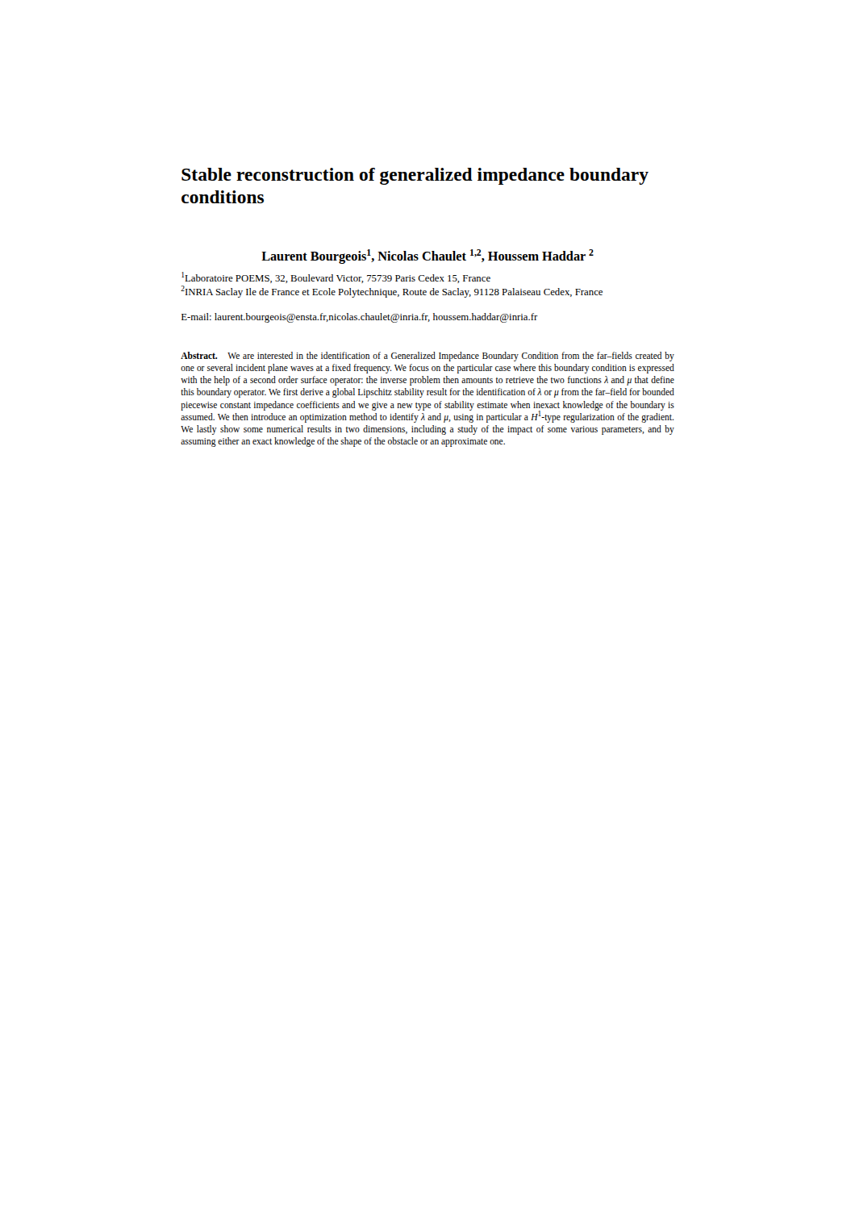Stable reconstruction of generalized impedance boundary
conditions
Laurent Bourgeois1, Nicolas Chaulet 1,2, Houssem Haddar 2
1Laboratoire POEMS, 32, Boulevard Victor, 75739 Paris Cedex 15, France
2INRIA Saclay Ile de France et Ecole Polytechnique, Route de Saclay, 91128 Palaiseau Cedex, France
E-mail: laurent.bourgeois@ensta.fr,nicolas.chaulet@inria.fr, houssem.haddar@inria.fr
Abstract. We are interested in the identification of a Generalized Impedance Boundary Condition from the far–fields created by one or several incident plane waves at a fixed frequency. We focus on the particular case where this boundary condition is expressed with the help of a second order surface operator: the inverse problem then amounts to retrieve the two functions λ and μ that define this boundary operator. We first derive a global Lipschitz stability result for the identification of λ or μ from the far–field for bounded piecewise constant impedance coefficients and we give a new type of stability estimate when inexact knowledge of the boundary is assumed. We then introduce an optimization method to identify λ and μ, using in particular a H1-type regularization of the gradient. We lastly show some numerical results in two dimensions, including a study of the impact of some various parameters, and by assuming either an exact knowledge of the shape of the obstacle or an approximate one.